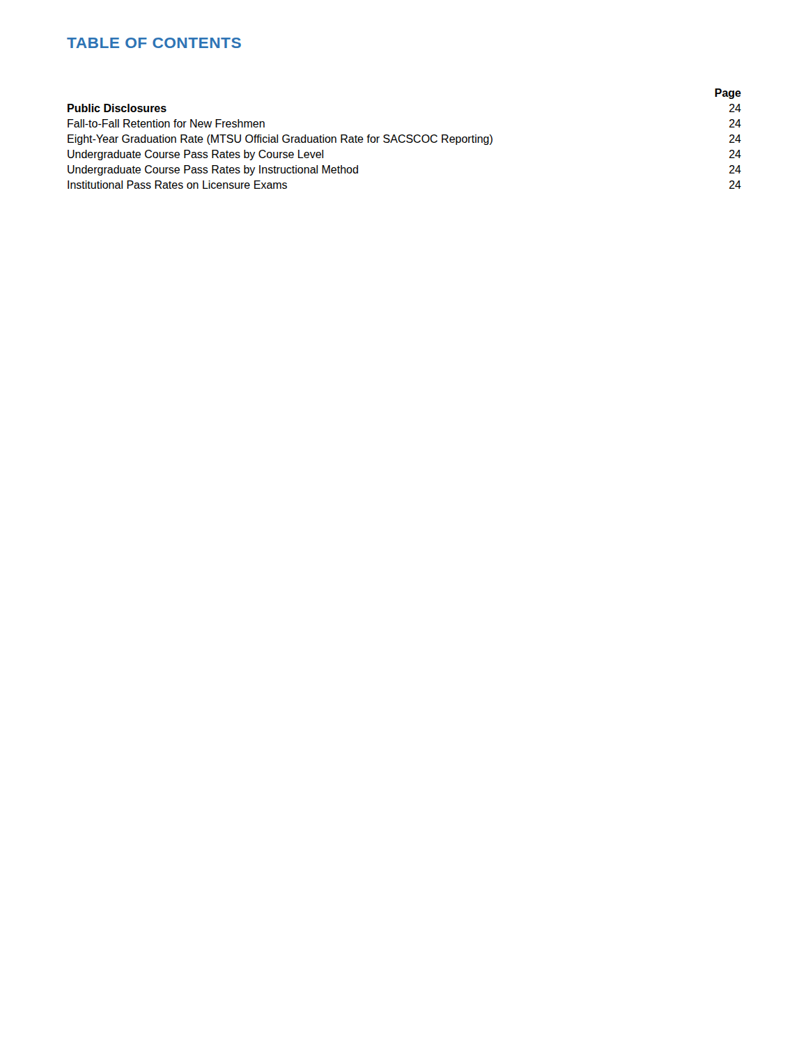TABLE OF CONTENTS
| | Page |
| Public Disclosures | 24 |
| Fall-to-Fall Retention for New Freshmen | 24 |
| Eight-Year Graduation Rate (MTSU Official Graduation Rate for SACSCOC Reporting) | 24 |
| Undergraduate Course Pass Rates by Course Level | 24 |
| Undergraduate Course Pass Rates by Instructional Method | 24 |
| Institutional Pass Rates on Licensure Exams | 24 |